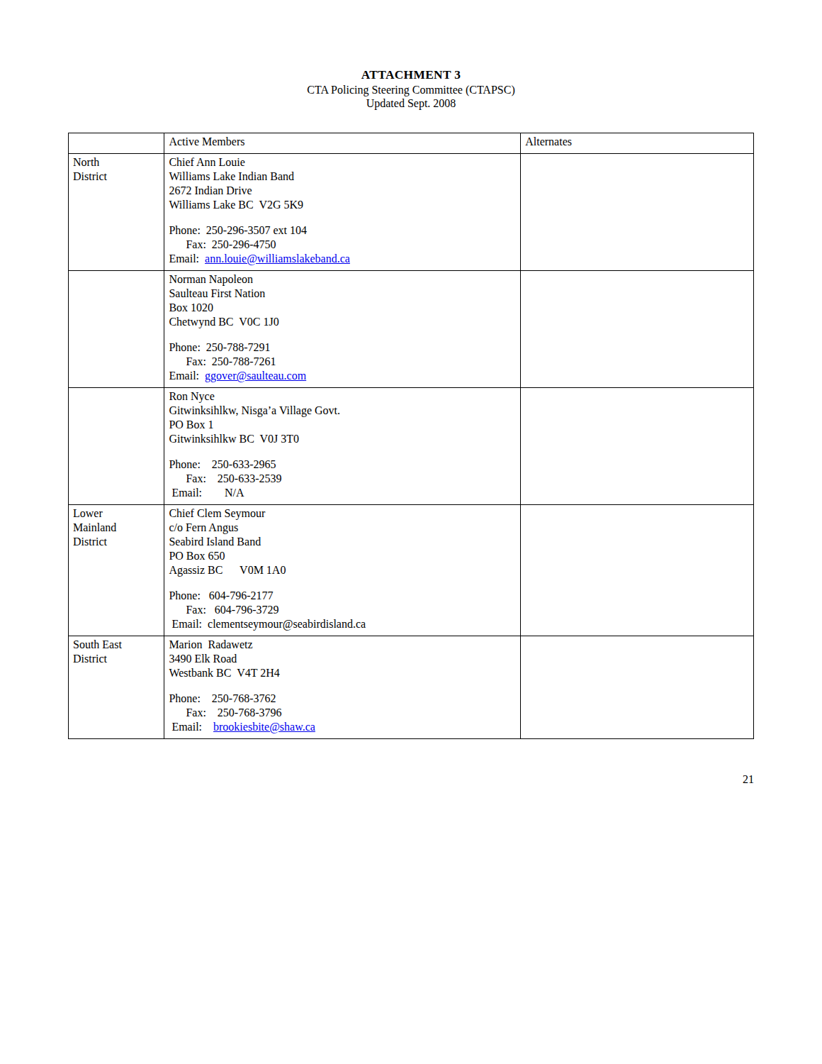ATTACHMENT 3
CTA Policing Steering Committee (CTAPSC)
Updated Sept. 2008
| | Active Members | Alternates |
| --- | --- | --- |
| North District | Chief Ann Louie Williams Lake Indian Band 2672 Indian Drive Williams Lake BC V2G 5K9 Phone: 250-296-3507 ext 104 Fax: 250-296-4750 Email: ann.louie@williamslakeband.ca | |
| | Norman Napoleon Saulteau First Nation Box 1020 Chetwynd BC V0C 1J0 Phone: 250-788-7291 Fax: 250-788-7261 Email: ggover@saulteau.com | |
| | Ron Nyce Gitwinksihlkw, Nisga’a Village Govt. PO Box 1 Gitwinksihlkw BC V0J 3T0 Phone: 250-633-2965 Fax: 250-633-2539 Email: N/A | |
| Lower Mainland District | Chief Clem Seymour c/o Fern Angus Seabird Island Band PO Box 650 Agassiz BC V0M 1A0 Phone: 604-796-2177 Fax: 604-796-3729 Email: clementseymour@seabirdisland.ca | |
| South East District | Marion Radawetz 3490 Elk Road Westbank BC V4T 2H4 Phone: 250-768-3762 Fax: 250-768-3796 Email: brookiesbite@shaw.ca | |
21